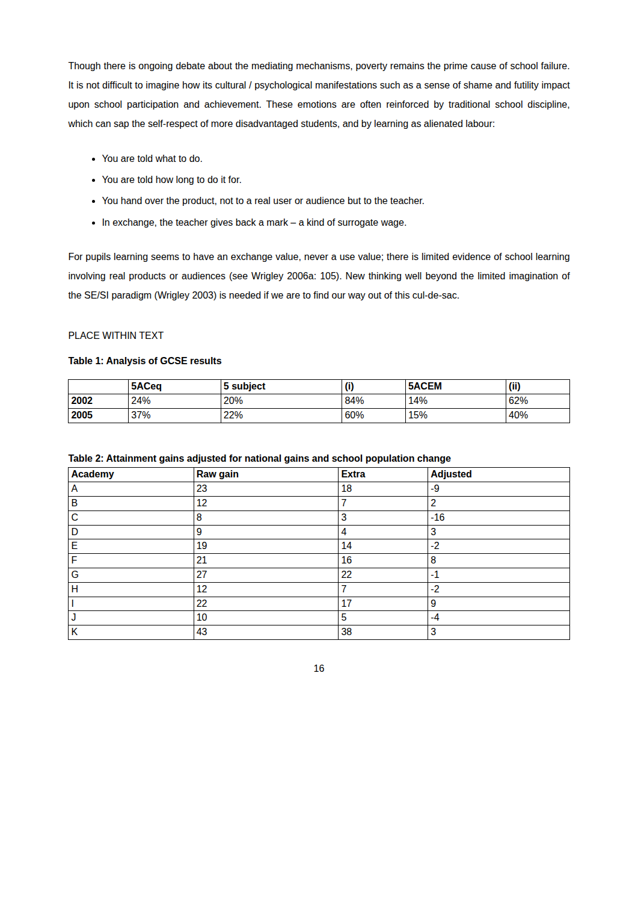Though there is ongoing debate about the mediating mechanisms, poverty remains the prime cause of school failure. It is not difficult to imagine how its cultural / psychological manifestations such as a sense of shame and futility impact upon school participation and achievement. These emotions are often reinforced by traditional school discipline, which can sap the self-respect of more disadvantaged students, and by learning as alienated labour:
You are told what to do.
You are told how long to do it for.
You hand over the product, not to a real user or audience but to the teacher.
In exchange, the teacher gives back a mark – a kind of surrogate wage.
For pupils learning seems to have an exchange value, never a use value; there is limited evidence of school learning involving real products or audiences (see Wrigley 2006a: 105). New thinking well beyond the limited imagination of the SE/SI paradigm (Wrigley 2003) is needed if we are to find our way out of this cul-de-sac.
PLACE WITHIN TEXT
Table 1: Analysis of GCSE results
| | 5ACeq | 5 subject | (i) | 5ACEM | (ii) |
| --- | --- | --- | --- | --- | --- |
| 2002 | 24% | 20% | 84% | 14% | 62% |
| 2005 | 37% | 22% | 60% | 15% | 40% |
Table 2: Attainment gains adjusted for national gains and school population change
| Academy | Raw gain | Extra | Adjusted |
| --- | --- | --- | --- |
| A | 23 | 18 | -9 |
| B | 12 | 7 | 2 |
| C | 8 | 3 | -16 |
| D | 9 | 4 | 3 |
| E | 19 | 14 | -2 |
| F | 21 | 16 | 8 |
| G | 27 | 22 | -1 |
| H | 12 | 7 | -2 |
| I | 22 | 17 | 9 |
| J | 10 | 5 | -4 |
| K | 43 | 38 | 3 |
16